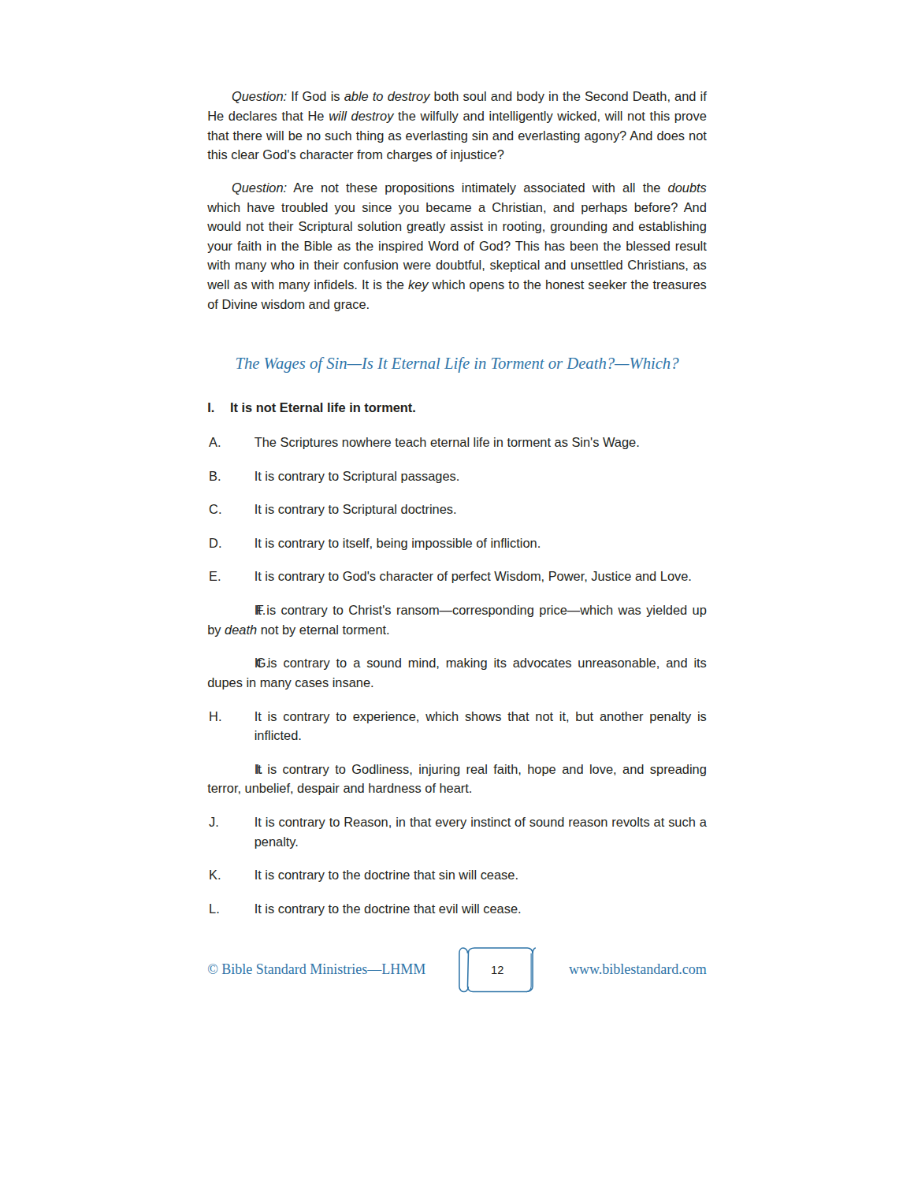Question: If God is able to destroy both soul and body in the Second Death, and if He declares that He will destroy the wilfully and intelligently wicked, will not this prove that there will be no such thing as everlasting sin and everlasting agony? And does not this clear God's character from charges of injustice?
Question: Are not these propositions intimately associated with all the doubts which have troubled you since you became a Christian, and perhaps before? And would not their Scriptural solution greatly assist in rooting, grounding and establishing your faith in the Bible as the inspired Word of God? This has been the blessed result with many who in their confusion were doubtful, skeptical and unsettled Christians, as well as with many infidels. It is the key which opens to the honest seeker the treasures of Divine wisdom and grace.
The Wages of Sin—Is It Eternal Life in Torment or Death?—Which?
I. It is not Eternal life in torment.
A. The Scriptures nowhere teach eternal life in torment as Sin's Wage.
B. It is contrary to Scriptural passages.
C. It is contrary to Scriptural doctrines.
D. It is contrary to itself, being impossible of infliction.
E. It is contrary to God's character of perfect Wisdom, Power, Justice and Love.
F. It is contrary to Christ's ransom—corresponding price—which was yielded up by death not by eternal torment.
G. It is contrary to a sound mind, making its advocates unreasonable, and its dupes in many cases insane.
H. It is contrary to experience, which shows that not it, but another penalty is inflicted.
I. It is contrary to Godliness, injuring real faith, hope and love, and spreading terror, unbelief, despair and hardness of heart.
J. It is contrary to Reason, in that every instinct of sound reason revolts at such a penalty.
K. It is contrary to the doctrine that sin will cease.
L. It is contrary to the doctrine that evil will cease.
© Bible Standard Ministries—LHMM
12
www.biblestandard.com